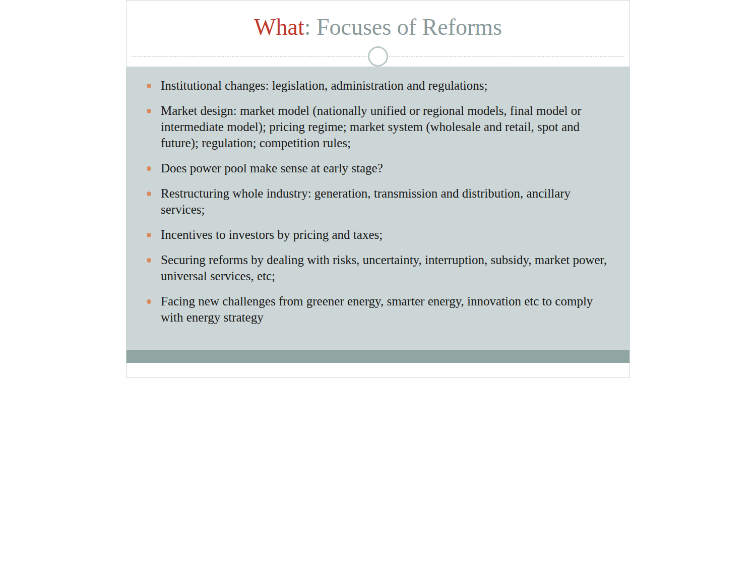What: Focuses of Reforms
Institutional changes: legislation, administration and regulations;
Market design: market model (nationally unified or regional models, final model or intermediate model); pricing regime; market system (wholesale and retail, spot and future); regulation; competition rules;
Does power pool make sense at early stage?
Restructuring whole industry: generation, transmission and distribution, ancillary services;
Incentives to investors by pricing and taxes;
Securing reforms by dealing with risks, uncertainty, interruption, subsidy, market power, universal services, etc;
Facing new challenges from greener energy, smarter energy, innovation etc to comply with energy strategy